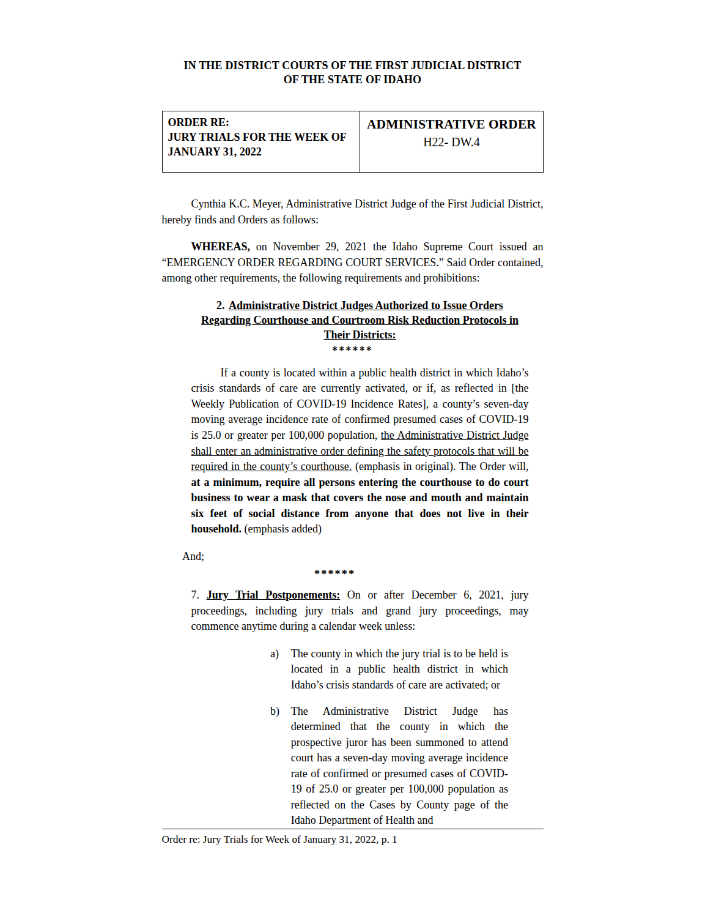IN THE DISTRICT COURTS OF THE FIRST JUDICIAL DISTRICT
OF THE STATE OF IDAHO
| ORDER RE: JURY TRIALS FOR THE WEEK OF JANUARY 31, 2022 | ADMINISTRATIVE ORDER H22- DW.4 |
Cynthia K.C. Meyer, Administrative District Judge of the First Judicial District, hereby finds and Orders as follows:
WHEREAS, on November 29, 2021 the Idaho Supreme Court issued an “EMERGENCY ORDER REGARDING COURT SERVICES.” Said Order contained, among other requirements, the following requirements and prohibitions:
2. Administrative District Judges Authorized to Issue Orders Regarding Courthouse and Courtroom Risk Reduction Protocols in Their Districts:
******
If a county is located within a public health district in which Idaho’s crisis standards of care are currently activated, or if, as reflected in [the Weekly Publication of COVID-19 Incidence Rates], a county’s seven-day moving average incidence rate of confirmed presumed cases of COVID-19 is 25.0 or greater per 100,000 population, the Administrative District Judge shall enter an administrative order defining the safety protocols that will be required in the county’s courthouse. (emphasis in original). The Order will, at a minimum, require all persons entering the courthouse to do court business to wear a mask that covers the nose and mouth and maintain six feet of social distance from anyone that does not live in their household. (emphasis added)
And;
******
7. Jury Trial Postponements: On or after December 6, 2021, jury proceedings, including jury trials and grand jury proceedings, may commence anytime during a calendar week unless:
a) The county in which the jury trial is to be held is located in a public health district in which Idaho’s crisis standards of care are activated; or
b) The Administrative District Judge has determined that the county in which the prospective juror has been summoned to attend court has a seven-day moving average incidence rate of confirmed or presumed cases of COVID-19 of 25.0 or greater per 100,000 population as reflected on the Cases by County page of the Idaho Department of Health and
Order re: Jury Trials for Week of January 31, 2022, p. 1